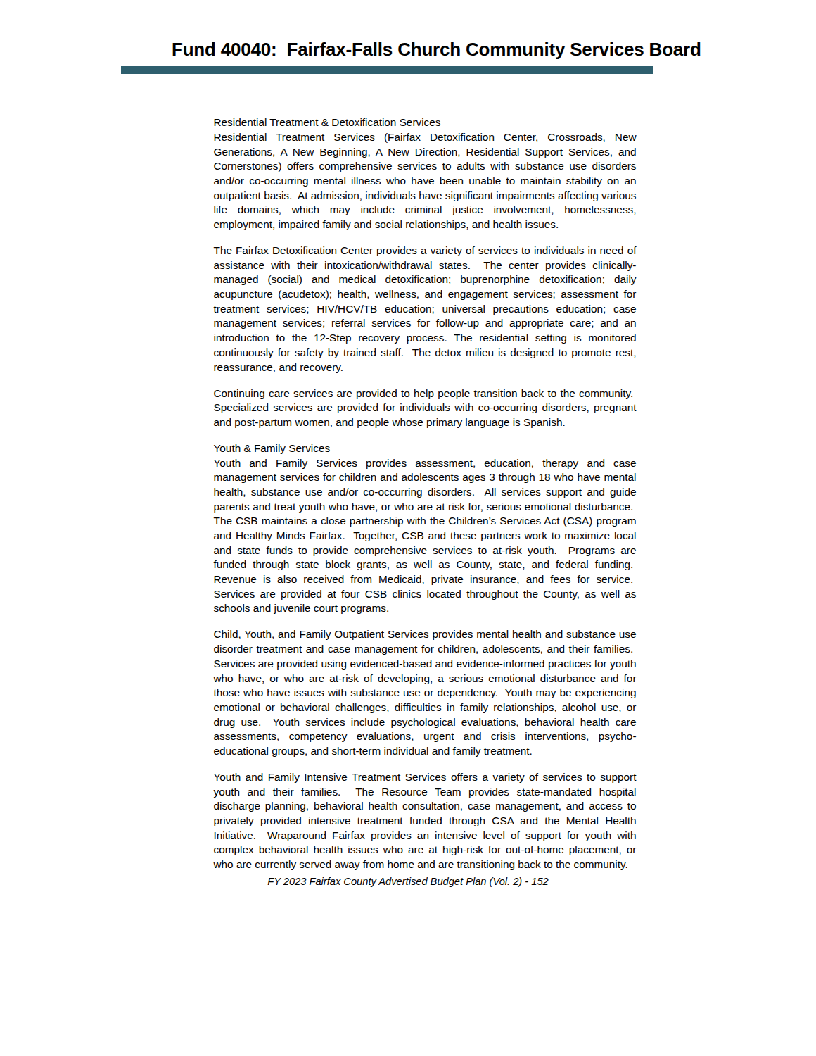Fund 40040: Fairfax-Falls Church Community Services Board
Residential Treatment & Detoxification Services
Residential Treatment Services (Fairfax Detoxification Center, Crossroads, New Generations, A New Beginning, A New Direction, Residential Support Services, and Cornerstones) offers comprehensive services to adults with substance use disorders and/or co-occurring mental illness who have been unable to maintain stability on an outpatient basis. At admission, individuals have significant impairments affecting various life domains, which may include criminal justice involvement, homelessness, employment, impaired family and social relationships, and health issues.
The Fairfax Detoxification Center provides a variety of services to individuals in need of assistance with their intoxication/withdrawal states. The center provides clinically-managed (social) and medical detoxification; buprenorphine detoxification; daily acupuncture (acudetox); health, wellness, and engagement services; assessment for treatment services; HIV/HCV/TB education; universal precautions education; case management services; referral services for follow-up and appropriate care; and an introduction to the 12-Step recovery process. The residential setting is monitored continuously for safety by trained staff. The detox milieu is designed to promote rest, reassurance, and recovery.
Continuing care services are provided to help people transition back to the community. Specialized services are provided for individuals with co-occurring disorders, pregnant and post-partum women, and people whose primary language is Spanish.
Youth & Family Services
Youth and Family Services provides assessment, education, therapy and case management services for children and adolescents ages 3 through 18 who have mental health, substance use and/or co-occurring disorders. All services support and guide parents and treat youth who have, or who are at risk for, serious emotional disturbance. The CSB maintains a close partnership with the Children’s Services Act (CSA) program and Healthy Minds Fairfax. Together, CSB and these partners work to maximize local and state funds to provide comprehensive services to at-risk youth. Programs are funded through state block grants, as well as County, state, and federal funding. Revenue is also received from Medicaid, private insurance, and fees for service. Services are provided at four CSB clinics located throughout the County, as well as schools and juvenile court programs.
Child, Youth, and Family Outpatient Services provides mental health and substance use disorder treatment and case management for children, adolescents, and their families. Services are provided using evidenced-based and evidence-informed practices for youth who have, or who are at-risk of developing, a serious emotional disturbance and for those who have issues with substance use or dependency. Youth may be experiencing emotional or behavioral challenges, difficulties in family relationships, alcohol use, or drug use. Youth services include psychological evaluations, behavioral health care assessments, competency evaluations, urgent and crisis interventions, psycho-educational groups, and short-term individual and family treatment.
Youth and Family Intensive Treatment Services offers a variety of services to support youth and their families. The Resource Team provides state-mandated hospital discharge planning, behavioral health consultation, case management, and access to privately provided intensive treatment funded through CSA and the Mental Health Initiative. Wraparound Fairfax provides an intensive level of support for youth with complex behavioral health issues who are at high-risk for out-of-home placement, or who are currently served away from home and are transitioning back to the community.
FY 2023 Fairfax County Advertised Budget Plan (Vol. 2) - 152